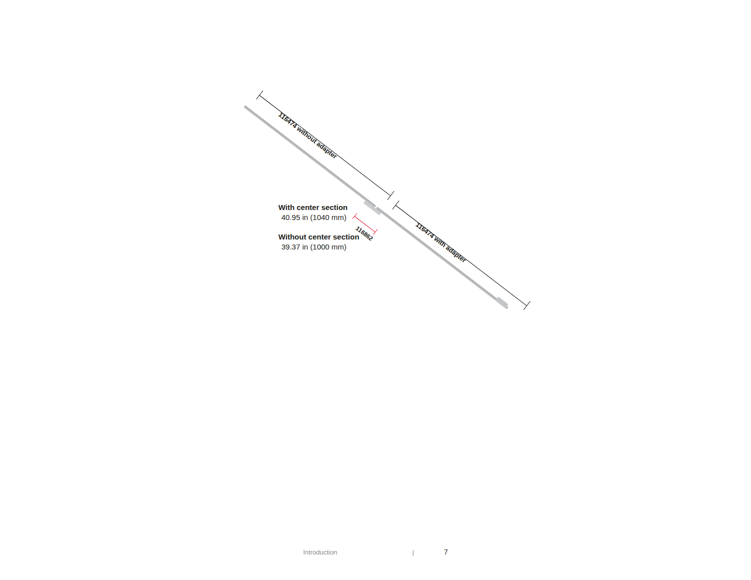116474 without adapter
116474 with adapter
116862
With center section
40.95 in (1040 mm)
Without center section
39.37 in (1000 mm)
Introduction | 7